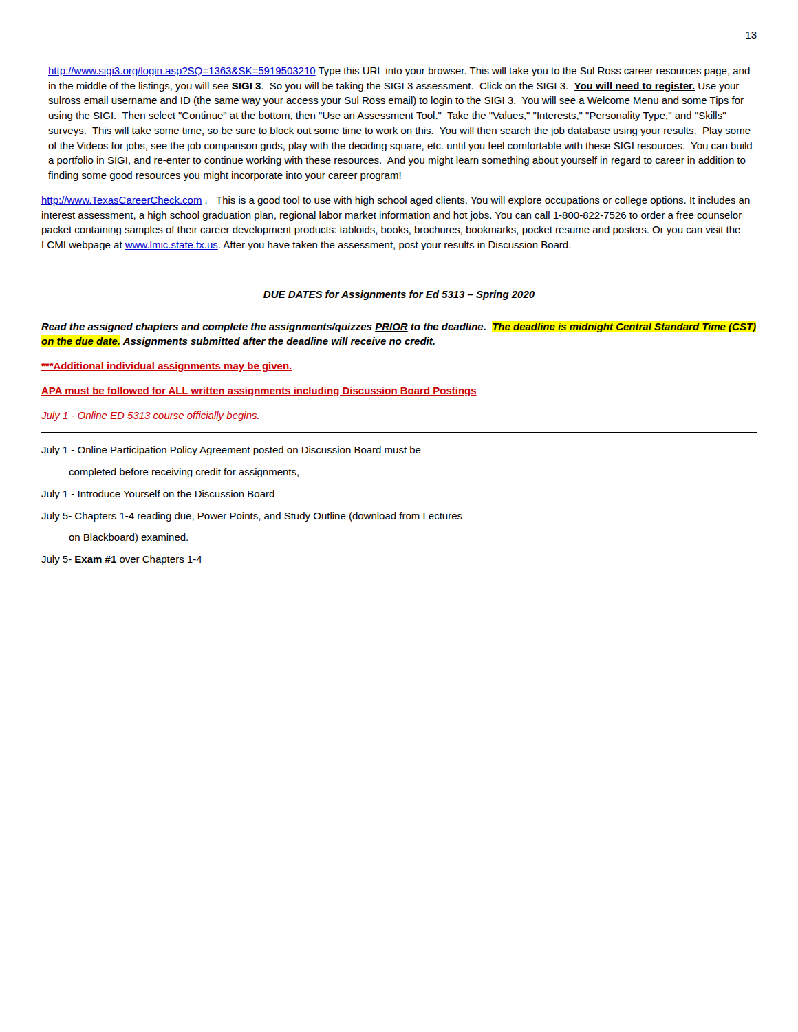13
http://www.sigi3.org/login.asp?SQ=1363&SK=5919503210 Type this URL into your browser. This will take you to the Sul Ross career resources page, and in the middle of the listings, you will see SIGI 3. So you will be taking the SIGI 3 assessment. Click on the SIGI 3. You will need to register. Use your sulross email username and ID (the same way your access your Sul Ross email) to login to the SIGI 3. You will see a Welcome Menu and some Tips for using the SIGI. Then select "Continue" at the bottom, then "Use an Assessment Tool." Take the "Values," "Interests," "Personality Type," and "Skills" surveys. This will take some time, so be sure to block out some time to work on this. You will then search the job database using your results. Play some of the Videos for jobs, see the job comparison grids, play with the deciding square, etc. until you feel comfortable with these SIGI resources. You can build a portfolio in SIGI, and re-enter to continue working with these resources. And you might learn something about yourself in regard to career in addition to finding some good resources you might incorporate into your career program!
http://www.TexasCareerCheck.com . This is a good tool to use with high school aged clients. You will explore occupations or college options. It includes an interest assessment, a high school graduation plan, regional labor market information and hot jobs. You can call 1-800-822-7526 to order a free counselor packet containing samples of their career development products: tabloids, books, brochures, bookmarks, pocket resume and posters. Or you can visit the LCMI webpage at www.lmic.state.tx.us. After you have taken the assessment, post your results in Discussion Board.
DUE DATES for Assignments for Ed 5313 – Spring 2020
Read the assigned chapters and complete the assignments/quizzes PRIOR to the deadline. The deadline is midnight Central Standard Time (CST) on the due date. Assignments submitted after the deadline will receive no credit.
***Additional individual assignments may be given.
APA must be followed for ALL written assignments including Discussion Board Postings
July 1 - Online ED 5313 course officially begins.
July 1 - Online Participation Policy Agreement posted on Discussion Board must be
completed before receiving credit for assignments,
July 1 - Introduce Yourself on the Discussion Board
July 5- Chapters 1-4 reading due, Power Points, and Study Outline (download from Lectures
on Blackboard) examined.
July 5- Exam #1 over Chapters 1-4